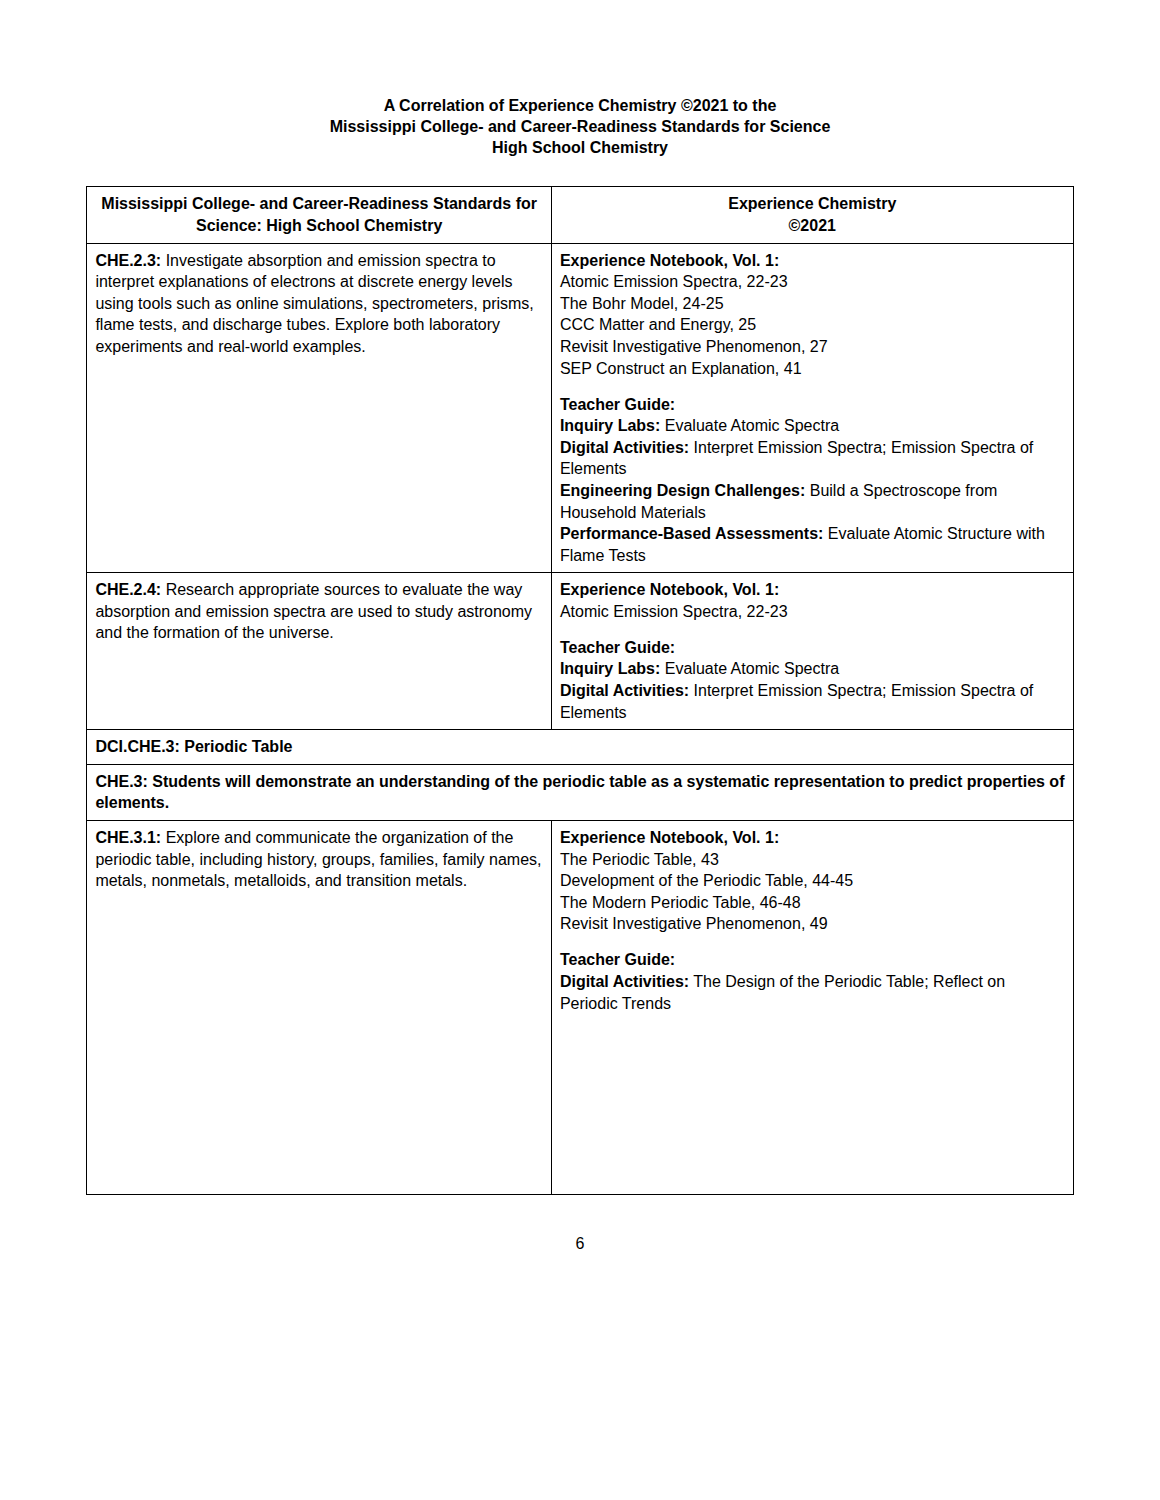A Correlation of Experience Chemistry ©2021 to the
Mississippi College- and Career-Readiness Standards for Science
High School Chemistry
| Mississippi College- and Career-Readiness Standards for Science: High School Chemistry | Experience Chemistry ©2021 |
| --- | --- |
| CHE.2.3: Investigate absorption and emission spectra to interpret explanations of electrons at discrete energy levels using tools such as online simulations, spectrometers, prisms, flame tests, and discharge tubes. Explore both laboratory experiments and real-world examples. | Experience Notebook, Vol. 1: Atomic Emission Spectra, 22-23 The Bohr Model, 24-25 CCC Matter and Energy, 25 Revisit Investigative Phenomenon, 27 SEP Construct an Explanation, 41 Teacher Guide: Inquiry Labs: Evaluate Atomic Spectra Digital Activities: Interpret Emission Spectra; Emission Spectra of Elements Engineering Design Challenges: Build a Spectroscope from Household Materials Performance-Based Assessments: Evaluate Atomic Structure with Flame Tests |
| CHE.2.4: Research appropriate sources to evaluate the way absorption and emission spectra are used to study astronomy and the formation of the universe. | Experience Notebook, Vol. 1: Atomic Emission Spectra, 22-23 Teacher Guide: Inquiry Labs: Evaluate Atomic Spectra Digital Activities: Interpret Emission Spectra; Emission Spectra of Elements |
| DCI.CHE.3: Periodic Table |
| CHE.3: Students will demonstrate an understanding of the periodic table as a systematic representation to predict properties of elements. |
| CHE.3.1: Explore and communicate the organization of the periodic table, including history, groups, families, family names, metals, nonmetals, metalloids, and transition metals. | Experience Notebook, Vol. 1: The Periodic Table, 43 Development of the Periodic Table, 44-45 The Modern Periodic Table, 46-48 Revisit Investigative Phenomenon, 49 Teacher Guide: Digital Activities: The Design of the Periodic Table; Reflect on Periodic Trends |
6